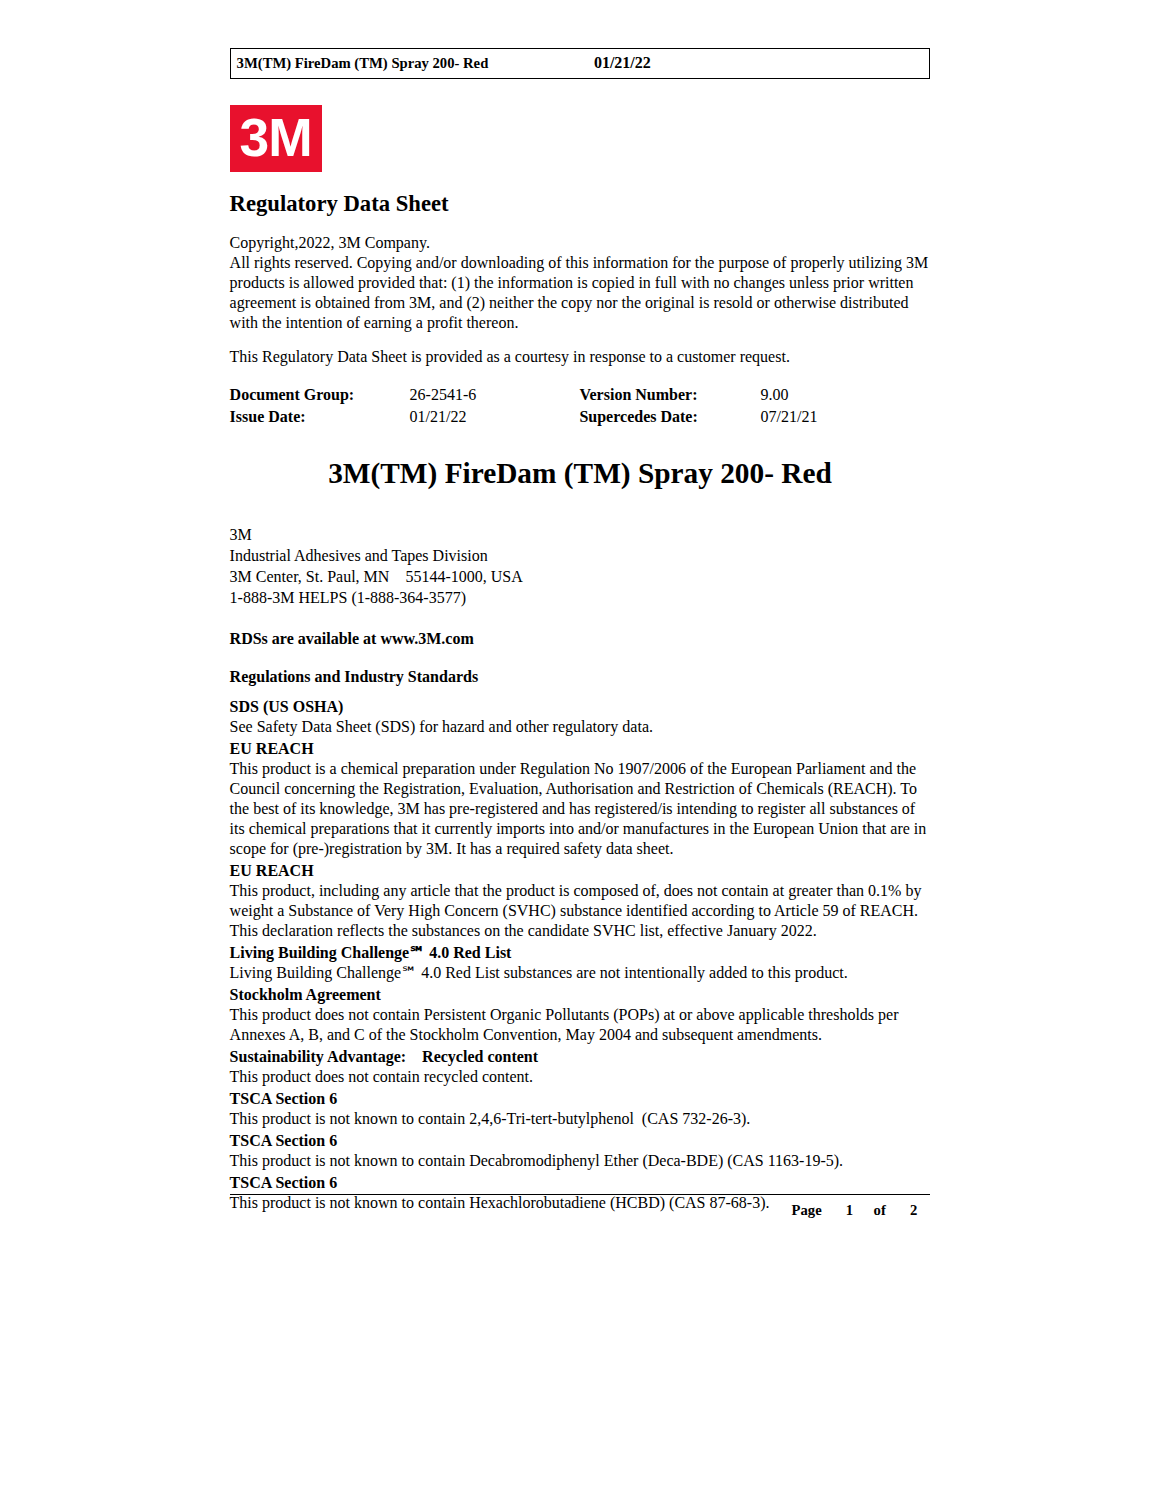3M(TM) FireDam (TM) Spray 200- Red 01/21/22
3M
Regulatory Data Sheet
Copyright,2022, 3M Company.
All rights reserved. Copying and/or downloading of this information for the purpose of properly utilizing 3M products is allowed provided that: (1) the information is copied in full with no changes unless prior written agreement is obtained from 3M, and (2) neither the copy nor the original is resold or otherwise distributed with the intention of earning a profit thereon.
This Regulatory Data Sheet is provided as a courtesy in response to a customer request.
| Document Group: | 26-2541-6 | Version Number: | 9.00 |
| Issue Date: | 01/21/22 | Supercedes Date: | 07/21/21 |
3M(TM) FireDam (TM) Spray 200- Red
3M
Industrial Adhesives and Tapes Division
3M Center, St. Paul, MN 55144-1000, USA
1-888-3M HELPS (1-888-364-3577)
RDSs are available at www.3M.com
Regulations and Industry Standards
SDS (US OSHA)
See Safety Data Sheet (SDS) for hazard and other regulatory data.
EU REACH
This product is a chemical preparation under Regulation No 1907/2006 of the European Parliament and the Council concerning the Registration, Evaluation, Authorisation and Restriction of Chemicals (REACH). To the best of its knowledge, 3M has pre-registered and has registered/is intending to register all substances of its chemical preparations that it currently imports into and/or manufactures in the European Union that are in scope for (pre-)registration by 3M. It has a required safety data sheet.
EU REACH
This product, including any article that the product is composed of, does not contain at greater than 0.1% by weight a Substance of Very High Concern (SVHC) substance identified according to Article 59 of REACH. This declaration reflects the substances on the candidate SVHC list, effective January 2022.
Living Building Challenge℠ 4.0 Red List
Living Building Challenge℠ 4.0 Red List substances are not intentionally added to this product.
Stockholm Agreement
This product does not contain Persistent Organic Pollutants (POPs) at or above applicable thresholds per Annexes A, B, and C of the Stockholm Convention, May 2004 and subsequent amendments.
Sustainability Advantage: Recycled content
This product does not contain recycled content.
TSCA Section 6
This product is not known to contain 2,4,6-Tri-tert-butylphenol (CAS 732-26-3).
TSCA Section 6
This product is not known to contain Decabromodiphenyl Ether (Deca-BDE) (CAS 1163-19-5).
TSCA Section 6
This product is not known to contain Hexachlorobutadiene (HCBD) (CAS 87-68-3).
Page 1 of 2